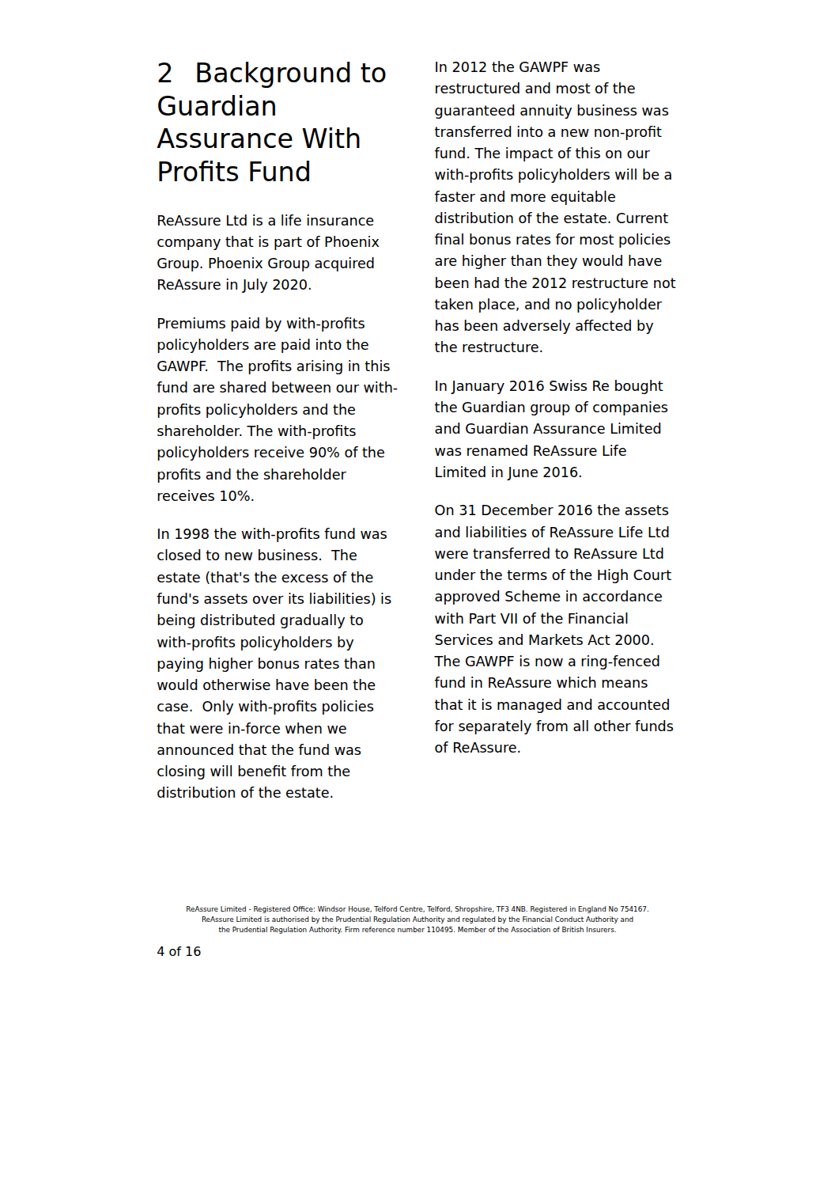2 Background to Guardian Assurance With Profits Fund
ReAssure Ltd is a life insurance company that is part of Phoenix Group. Phoenix Group acquired ReAssure in July 2020.
Premiums paid by with-profits policyholders are paid into the GAWPF. The profits arising in this fund are shared between our with-profits policyholders and the shareholder. The with-profits policyholders receive 90% of the profits and the shareholder receives 10%.
In 1998 the with-profits fund was closed to new business. The estate (that's the excess of the fund's assets over its liabilities) is being distributed gradually to with-profits policyholders by paying higher bonus rates than would otherwise have been the case. Only with-profits policies that were in-force when we announced that the fund was closing will benefit from the distribution of the estate.
In 2012 the GAWPF was restructured and most of the guaranteed annuity business was transferred into a new non-profit fund. The impact of this on our with-profits policyholders will be a faster and more equitable distribution of the estate. Current final bonus rates for most policies are higher than they would have been had the 2012 restructure not taken place, and no policyholder has been adversely affected by the restructure.
In January 2016 Swiss Re bought the Guardian group of companies and Guardian Assurance Limited was renamed ReAssure Life Limited in June 2016.
On 31 December 2016 the assets and liabilities of ReAssure Life Ltd were transferred to ReAssure Ltd under the terms of the High Court approved Scheme in accordance with Part VII of the Financial Services and Markets Act 2000. The GAWPF is now a ring-fenced fund in ReAssure which means that it is managed and accounted for separately from all other funds of ReAssure.
ReAssure Limited - Registered Office: Windsor House, Telford Centre, Telford, Shropshire, TF3 4NB. Registered in England No 754167.
ReAssure Limited is authorised by the Prudential Regulation Authority and regulated by the Financial Conduct Authority and
the Prudential Regulation Authority. Firm reference number 110495. Member of the Association of British Insurers.
4 of 16